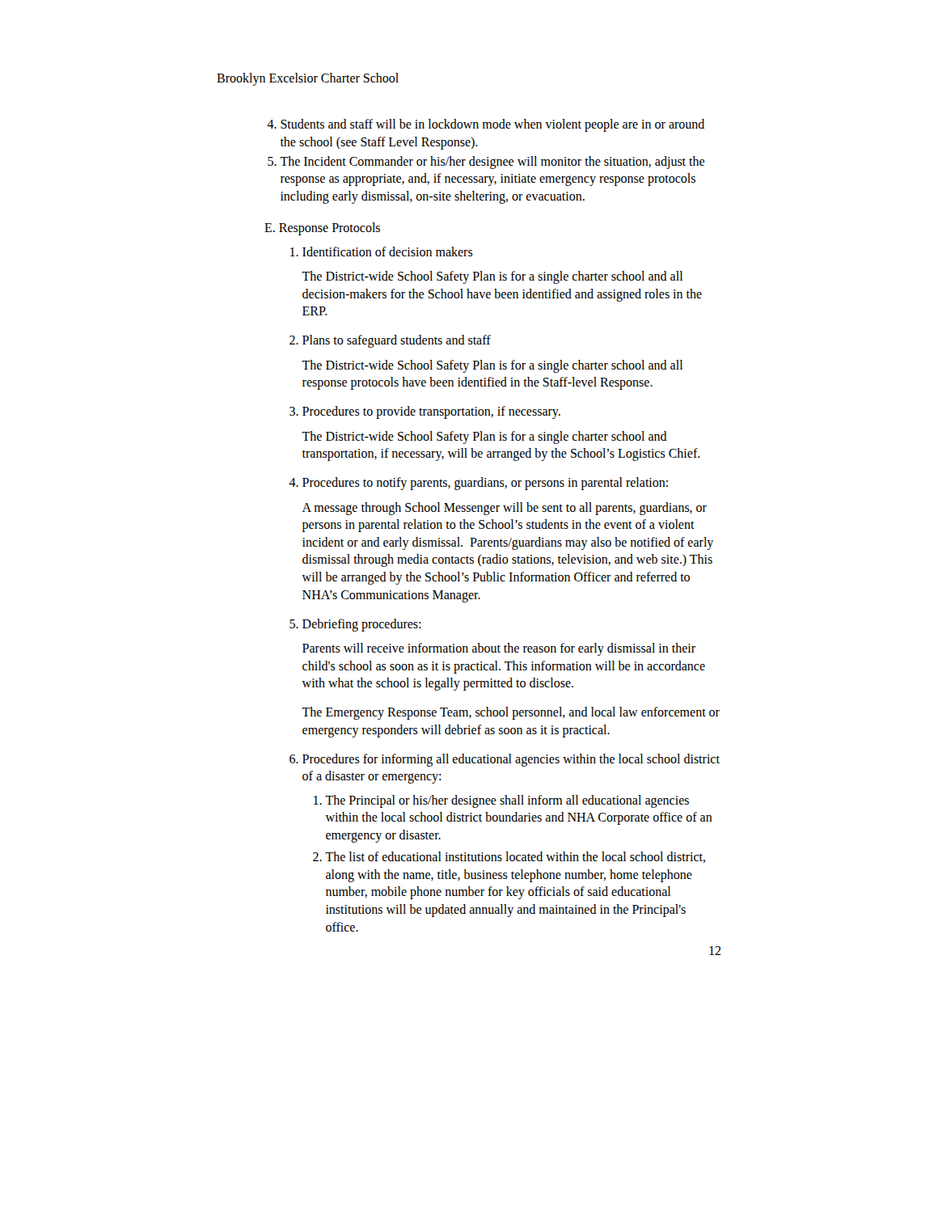Brooklyn Excelsior Charter School
Students and staff will be in lockdown mode when violent people are in or around the school (see Staff Level Response).
The Incident Commander or his/her designee will monitor the situation, adjust the response as appropriate, and, if necessary, initiate emergency response protocols including early dismissal, on-site sheltering, or evacuation.
Response Protocols
Identification of decision makers
The District-wide School Safety Plan is for a single charter school and all decision-makers for the School have been identified and assigned roles in the ERP.
Plans to safeguard students and staff
The District-wide School Safety Plan is for a single charter school and all response protocols have been identified in the Staff-level Response.
Procedures to provide transportation, if necessary.
The District-wide School Safety Plan is for a single charter school and transportation, if necessary, will be arranged by the School’s Logistics Chief.
Procedures to notify parents, guardians, or persons in parental relation:
A message through School Messenger will be sent to all parents, guardians, or persons in parental relation to the School’s students in the event of a violent incident or and early dismissal. Parents/guardians may also be notified of early dismissal through media contacts (radio stations, television, and web site.) This will be arranged by the School’s Public Information Officer and referred to NHA’s Communications Manager.
Debriefing procedures:
Parents will receive information about the reason for early dismissal in their child's school as soon as it is practical. This information will be in accordance with what the school is legally permitted to disclose.
The Emergency Response Team, school personnel, and local law enforcement or emergency responders will debrief as soon as it is practical.
Procedures for informing all educational agencies within the local school district of a disaster or emergency:
The Principal or his/her designee shall inform all educational agencies within the local school district boundaries and NHA Corporate office of an emergency or disaster.
The list of educational institutions located within the local school district, along with the name, title, business telephone number, home telephone number, mobile phone number for key officials of said educational institutions will be updated annually and maintained in the Principal's office.
12